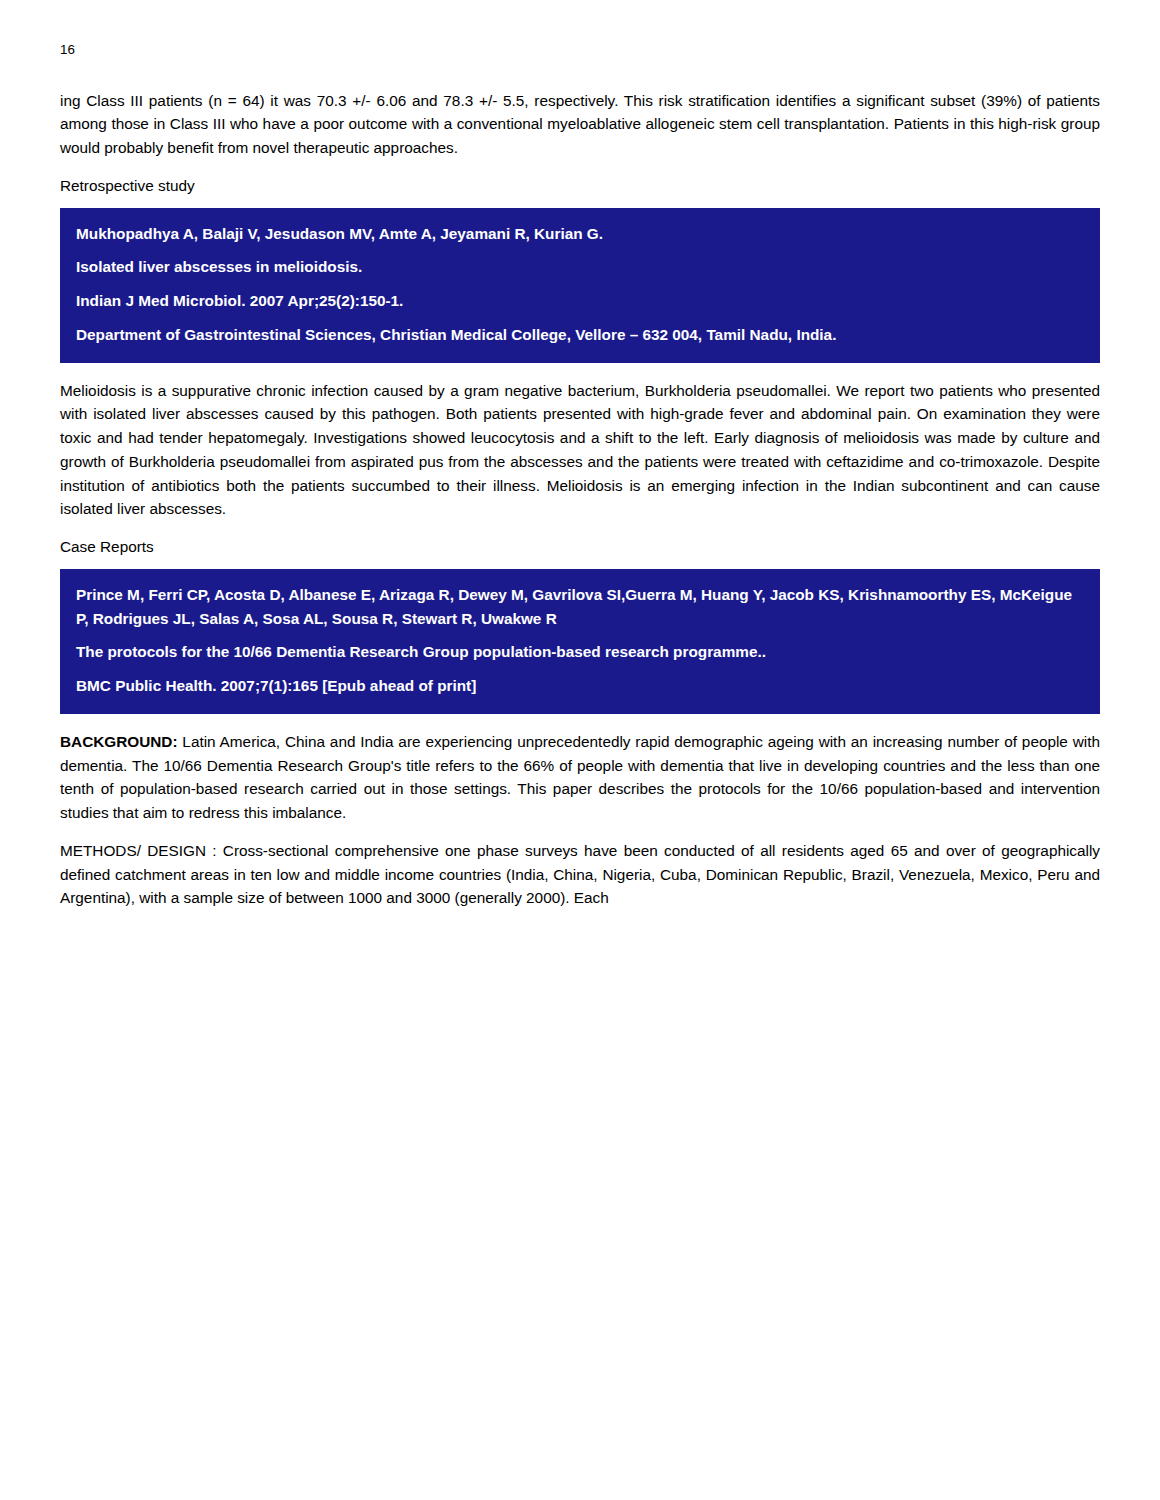16
ing Class III patients (n = 64) it was 70.3 +/- 6.06 and 78.3 +/- 5.5, respectively. This risk stratification identifies a significant subset (39%) of patients among those in Class III who have a poor outcome with a conventional myeloablative allogeneic stem cell transplantation. Patients in this high-risk group would probably benefit from novel therapeutic approaches.
Retrospective study
Mukhopadhya A, Balaji V, Jesudason MV, Amte A, Jeyamani R, Kurian G.
Isolated liver abscesses in melioidosis.
Indian J Med Microbiol. 2007 Apr;25(2):150-1.
Department of Gastrointestinal Sciences, Christian Medical College, Vellore – 632 004, Tamil Nadu, India.
Melioidosis is a suppurative chronic infection caused by a gram negative bacterium, Burkholderia pseudomallei. We report two patients who presented with isolated liver abscesses caused by this pathogen. Both patients presented with high-grade fever and abdominal pain. On examination they were toxic and had tender hepatomegaly. Investigations showed leucocytosis and a shift to the left. Early diagnosis of melioidosis was made by culture and growth of Burkholderia pseudomallei from aspirated pus from the abscesses and the patients were treated with ceftazidime and co-trimoxazole. Despite institution of antibiotics both the patients succumbed to their illness. Melioidosis is an emerging infection in the Indian subcontinent and can cause isolated liver abscesses.
Case Reports
Prince M, Ferri CP, Acosta D, Albanese E, Arizaga R, Dewey M, Gavrilova SI,Guerra M, Huang Y, Jacob KS, Krishnamoorthy ES, McKeigue P, Rodrigues JL, Salas A, Sosa AL, Sousa R, Stewart R, Uwakwe R
The protocols for the 10/66 Dementia Research Group population-based research programme..
BMC Public Health. 2007;7(1):165 [Epub ahead of print]
BACKGROUND: Latin America, China and India are experiencing unprecedentedly rapid demographic ageing with an increasing number of people with dementia. The 10/66 Dementia Research Group's title refers to the 66% of people with dementia that live in developing countries and the less than one tenth of population-based research carried out in those settings. This paper describes the protocols for the 10/66 population-based and intervention studies that aim to redress this imbalance.
METHODS/ DESIGN : Cross-sectional comprehensive one phase surveys have been conducted of all residents aged 65 and over of geographically defined catchment areas in ten low and middle income countries (India, China, Nigeria, Cuba, Dominican Republic, Brazil, Venezuela, Mexico, Peru and Argentina), with a sample size of between 1000 and 3000 (generally 2000). Each